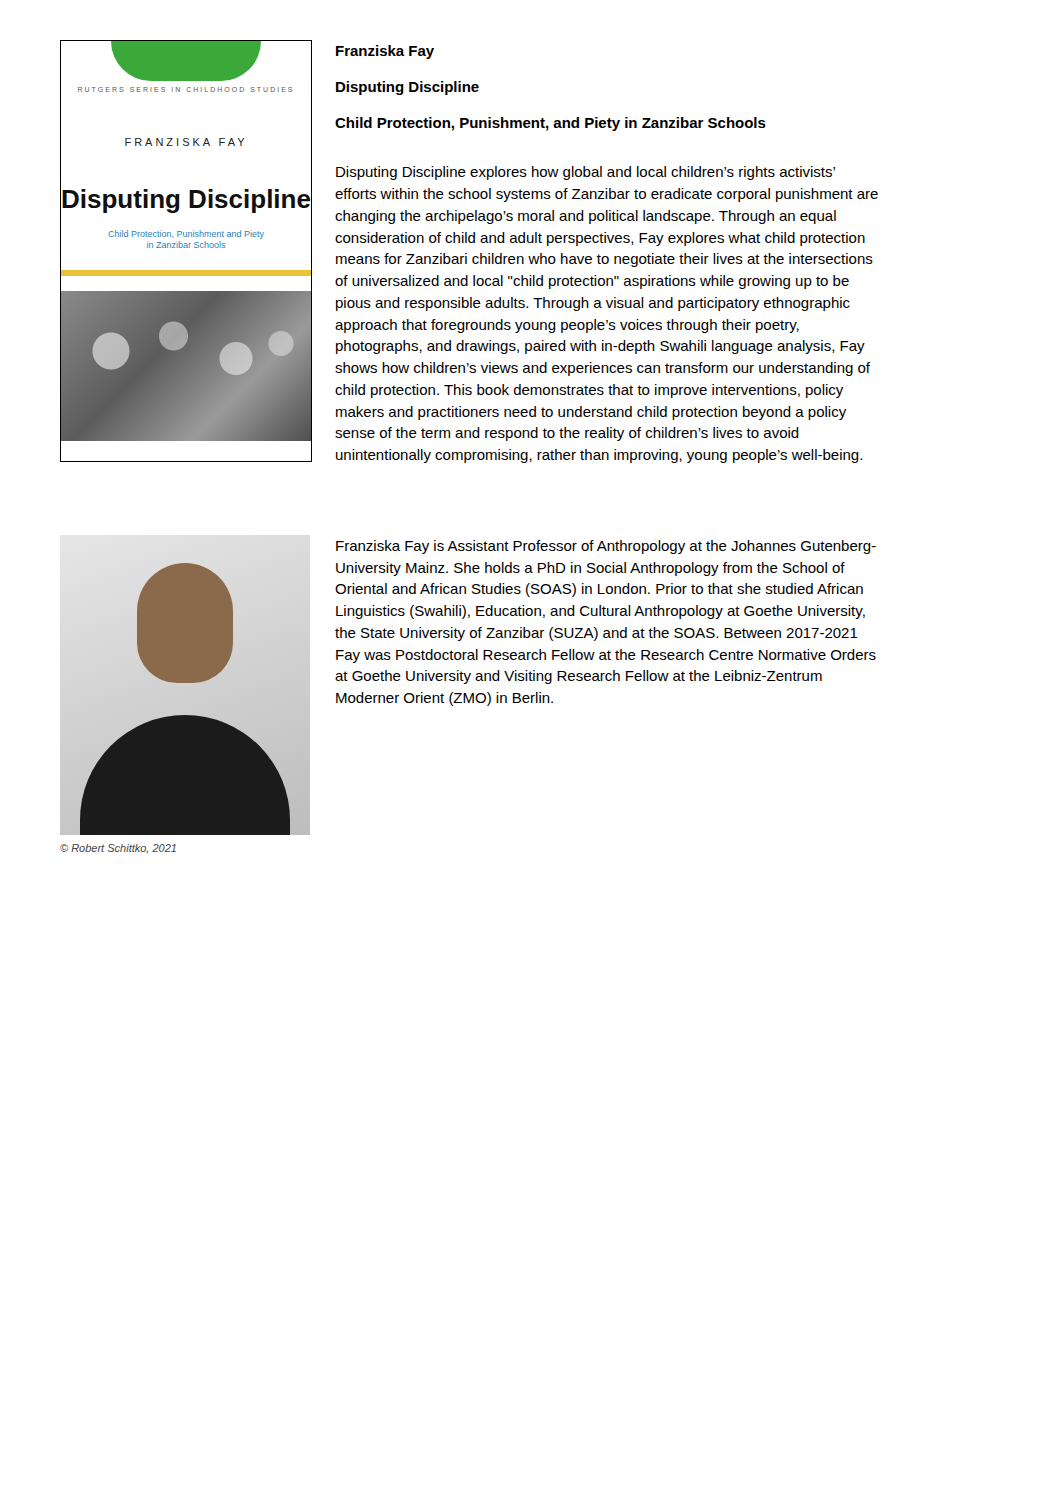Rutgers Series in Childhood Studies
Franziska Fay
Disputing Discipline
Child Protection, Punishment and Piety
in Zanzibar Schools
Franziska Fay
Disputing Discipline
Child Protection, Punishment, and Piety in Zanzibar Schools
Disputing Discipline explores how global and local children’s rights activists’ efforts within the school systems of Zanzibar to eradicate corporal punishment are changing the archipelago’s moral and political landscape. Through an equal consideration of child and adult perspectives, Fay explores what child protection means for Zanzibari children who have to negotiate their lives at the intersections of universalized and local "child protection" aspirations while growing up to be pious and responsible adults. Through a visual and participatory ethnographic approach that foregrounds young people’s voices through their poetry, photographs, and drawings, paired with in-depth Swahili language analysis, Fay shows how children’s views and experiences can transform our understanding of child protection. This book demonstrates that to improve interventions, policy makers and practitioners need to understand child protection beyond a policy sense of the term and respond to the reality of children’s lives to avoid unintentionally compromising, rather than improving, young people’s well-being.
© Robert Schittko, 2021
Franziska Fay is Assistant Professor of Anthropology at the Johannes Gutenberg-University Mainz. She holds a PhD in Social Anthropology from the School of Oriental and African Studies (SOAS) in London. Prior to that she studied African Linguistics (Swahili), Education, and Cultural Anthropology at Goethe University, the State University of Zanzibar (SUZA) and at the SOAS. Between 2017-2021 Fay was Postdoctoral Research Fellow at the Research Centre Normative Orders at Goethe University and Visiting Research Fellow at the Leibniz-Zentrum Moderner Orient (ZMO) in Berlin.